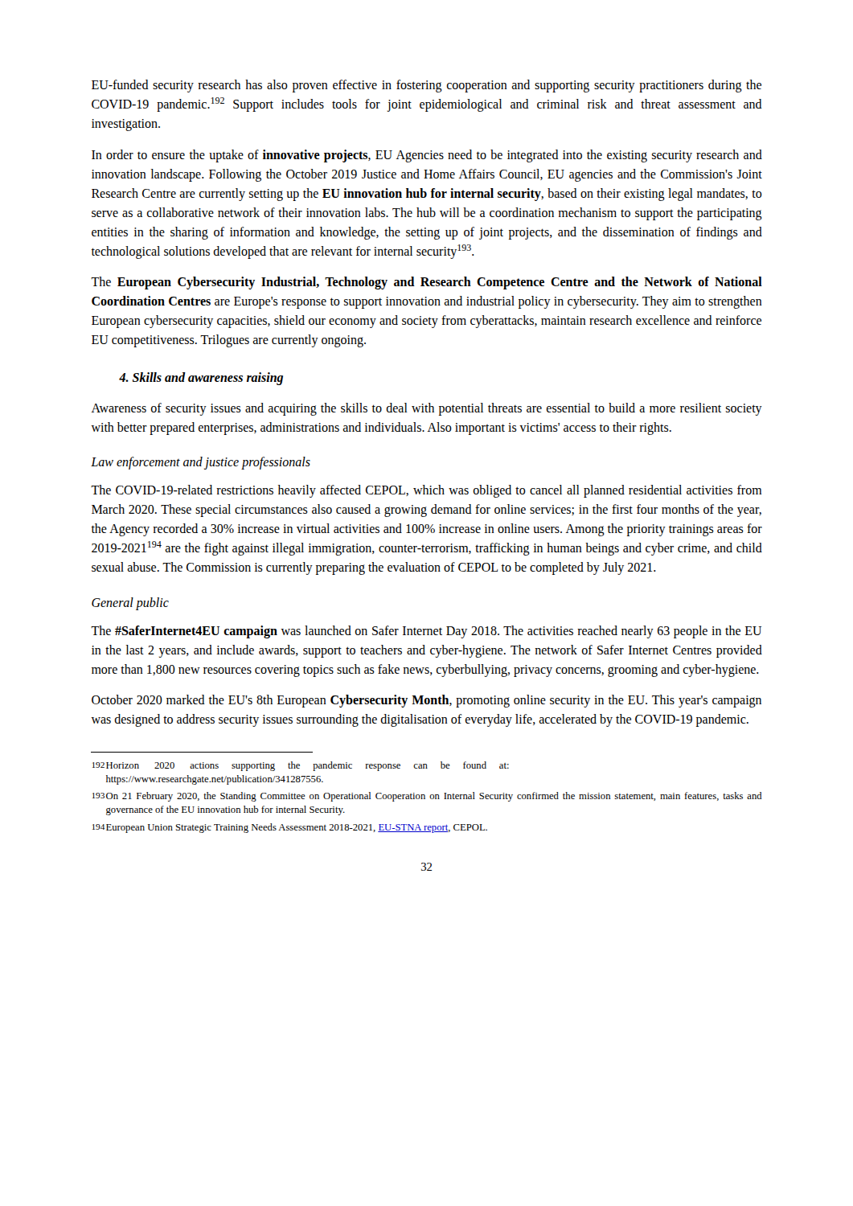EU-funded security research has also proven effective in fostering cooperation and supporting security practitioners during the COVID-19 pandemic.192 Support includes tools for joint epidemiological and criminal risk and threat assessment and investigation.
In order to ensure the uptake of innovative projects, EU Agencies need to be integrated into the existing security research and innovation landscape. Following the October 2019 Justice and Home Affairs Council, EU agencies and the Commission's Joint Research Centre are currently setting up the EU innovation hub for internal security, based on their existing legal mandates, to serve as a collaborative network of their innovation labs. The hub will be a coordination mechanism to support the participating entities in the sharing of information and knowledge, the setting up of joint projects, and the dissemination of findings and technological solutions developed that are relevant for internal security193.
The European Cybersecurity Industrial, Technology and Research Competence Centre and the Network of National Coordination Centres are Europe's response to support innovation and industrial policy in cybersecurity. They aim to strengthen European cybersecurity capacities, shield our economy and society from cyberattacks, maintain research excellence and reinforce EU competitiveness. Trilogues are currently ongoing.
4. Skills and awareness raising
Awareness of security issues and acquiring the skills to deal with potential threats are essential to build a more resilient society with better prepared enterprises, administrations and individuals. Also important is victims' access to their rights.
Law enforcement and justice professionals
The COVID-19-related restrictions heavily affected CEPOL, which was obliged to cancel all planned residential activities from March 2020. These special circumstances also caused a growing demand for online services; in the first four months of the year, the Agency recorded a 30% increase in virtual activities and 100% increase in online users. Among the priority trainings areas for 2019-2021194 are the fight against illegal immigration, counter-terrorism, trafficking in human beings and cyber crime, and child sexual abuse. The Commission is currently preparing the evaluation of CEPOL to be completed by July 2021.
General public
The #SaferInternet4EU campaign was launched on Safer Internet Day 2018. The activities reached nearly 63 people in the EU in the last 2 years, and include awards, support to teachers and cyber-hygiene. The network of Safer Internet Centres provided more than 1,800 new resources covering topics such as fake news, cyberbullying, privacy concerns, grooming and cyber-hygiene.
October 2020 marked the EU's 8th European Cybersecurity Month, promoting online security in the EU. This year's campaign was designed to address security issues surrounding the digitalisation of everyday life, accelerated by the COVID-19 pandemic.
192
Horizon 2020 actions supporting the pandemic response can be found at:
https://www.researchgate.net/publication/341287556.
193
On 21 February 2020, the Standing Committee on Operational Cooperation on Internal Security confirmed the mission statement, main features, tasks and governance of the EU innovation hub for internal Security.
194
European Union Strategic Training Needs Assessment 2018-2021, EU-STNA report, CEPOL.
32